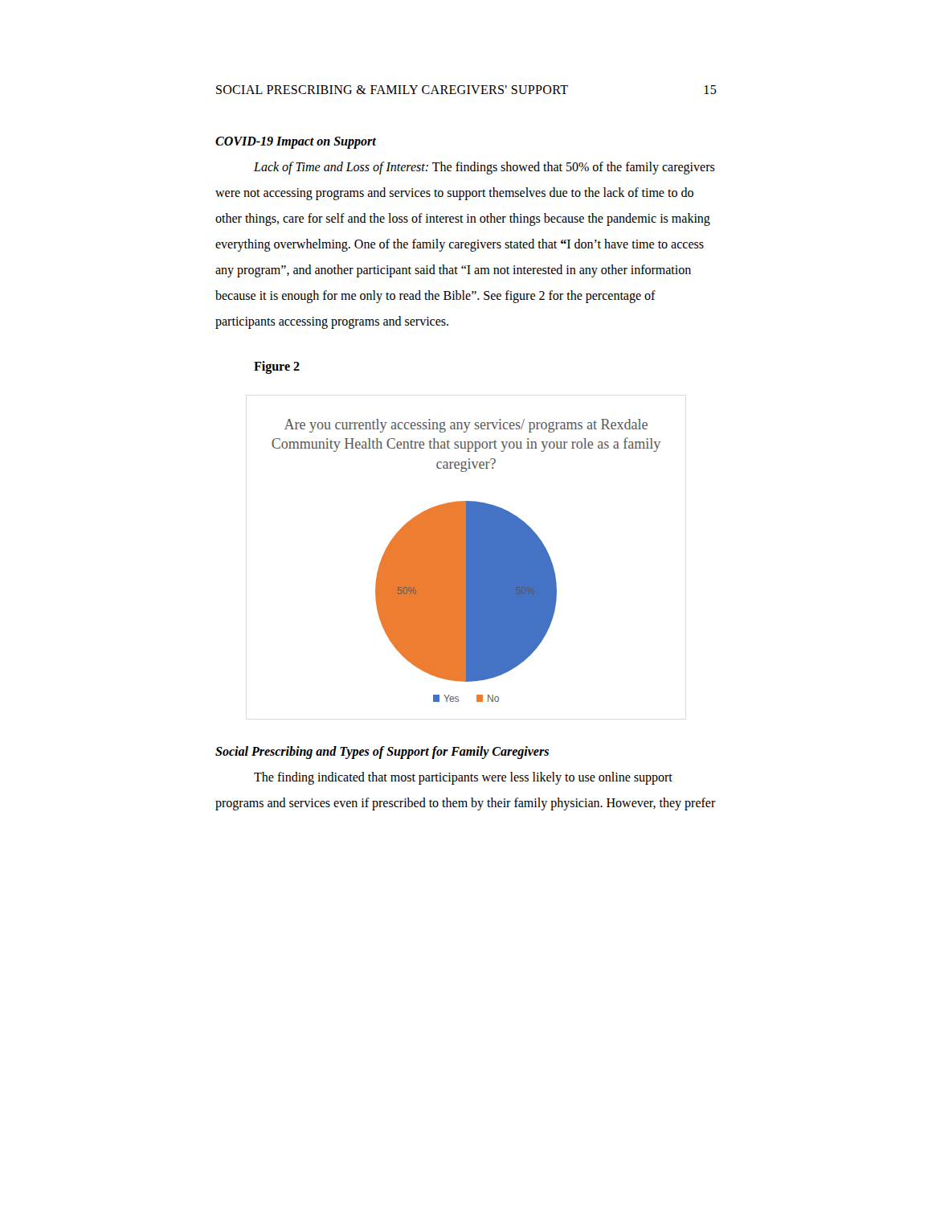Social Prescribing & Family Caregivers' Support 15
COVID-19 Impact on Support
Lack of Time and Loss of Interest: The findings showed that 50% of the family caregivers were not accessing programs and services to support themselves due to the lack of time to do other things, care for self and the loss of interest in other things because the pandemic is making everything overwhelming. One of the family caregivers stated that “I don’t have time to access any program”, and another participant said that “I am not interested in any other information because it is enough for me only to read the Bible”. See figure 2 for the percentage of participants accessing programs and services.
Figure 2
Are you currently accessing any services/ programs at Rexdale Community Health Centre that support you in your role as a family caregiver?
50% 50%
Yes No
Social Prescribing and Types of Support for Family Caregivers
The finding indicated that most participants were less likely to use online support programs and services even if prescribed to them by their family physician. However, they prefer